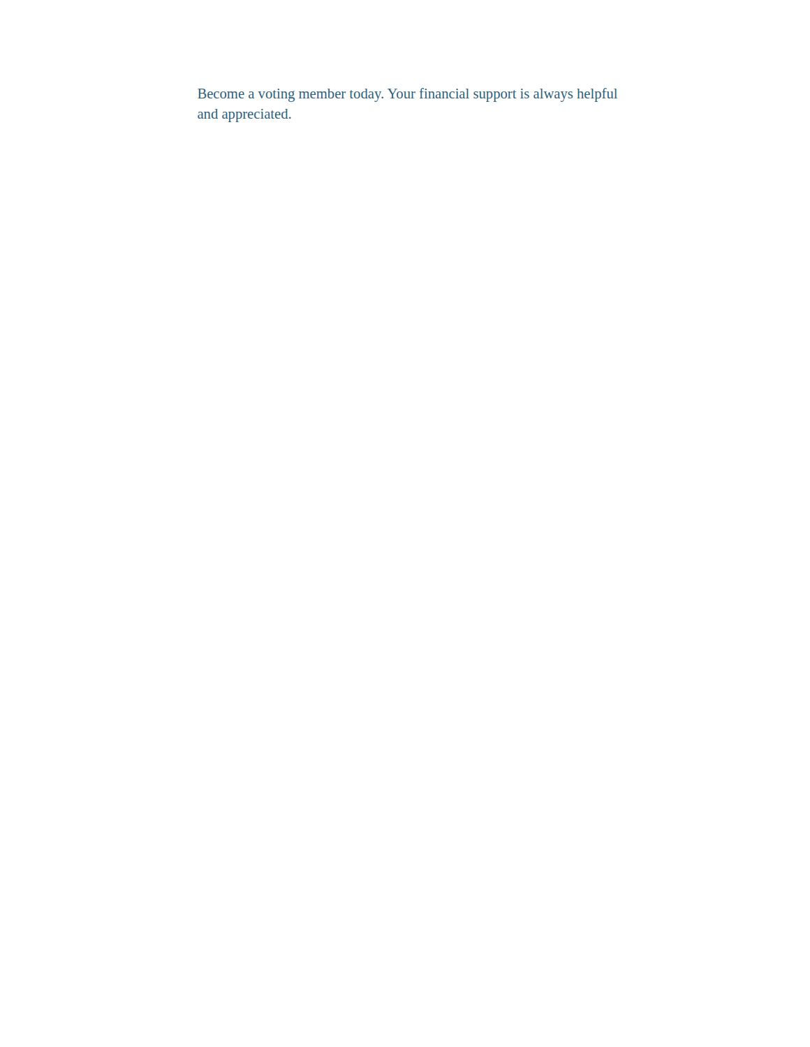Become a voting member today. Your financial support is always helpful and appreciated.